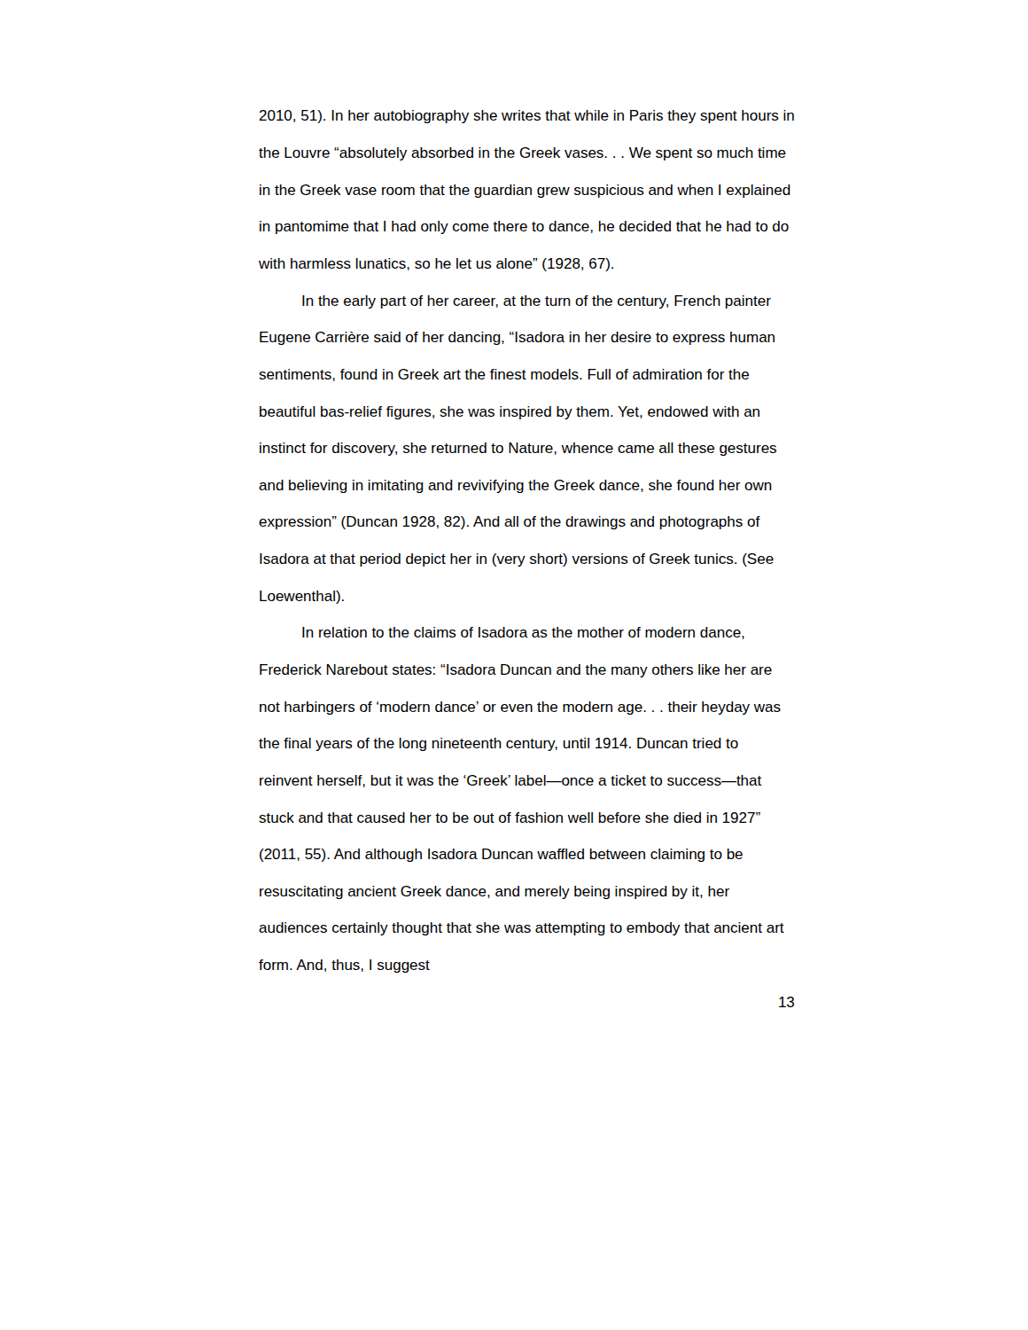2010, 51). In her autobiography she writes that while in Paris they spent hours in the Louvre “absolutely absorbed in the Greek vases. . . We spent so much time in the Greek vase room that the guardian grew suspicious and when I explained in pantomime that I had only come there to dance, he decided that he had to do with harmless lunatics, so he let us alone” (1928, 67).
In the early part of her career, at the turn of the century, French painter Eugene Carrière said of her dancing, “Isadora in her desire to express human sentiments, found in Greek art the finest models. Full of admiration for the beautiful bas-relief figures, she was inspired by them. Yet, endowed with an instinct for discovery, she returned to Nature, whence came all these gestures and believing in imitating and revivifying the Greek dance, she found her own expression” (Duncan 1928, 82). And all of the drawings and photographs of Isadora at that period depict her in (very short) versions of Greek tunics. (See Loewenthal).
In relation to the claims of Isadora as the mother of modern dance, Frederick Narebout states: “Isadora Duncan and the many others like her are not harbingers of ‘modern dance’ or even the modern age. . . their heyday was the final years of the long nineteenth century, until 1914. Duncan tried to reinvent herself, but it was the ‘Greek’ label—once a ticket to success—that stuck and that caused her to be out of fashion well before she died in 1927” (2011, 55). And although Isadora Duncan waffled between claiming to be resuscitating ancient Greek dance, and merely being inspired by it, her audiences certainly thought that she was attempting to embody that ancient art form. And, thus, I suggest
13